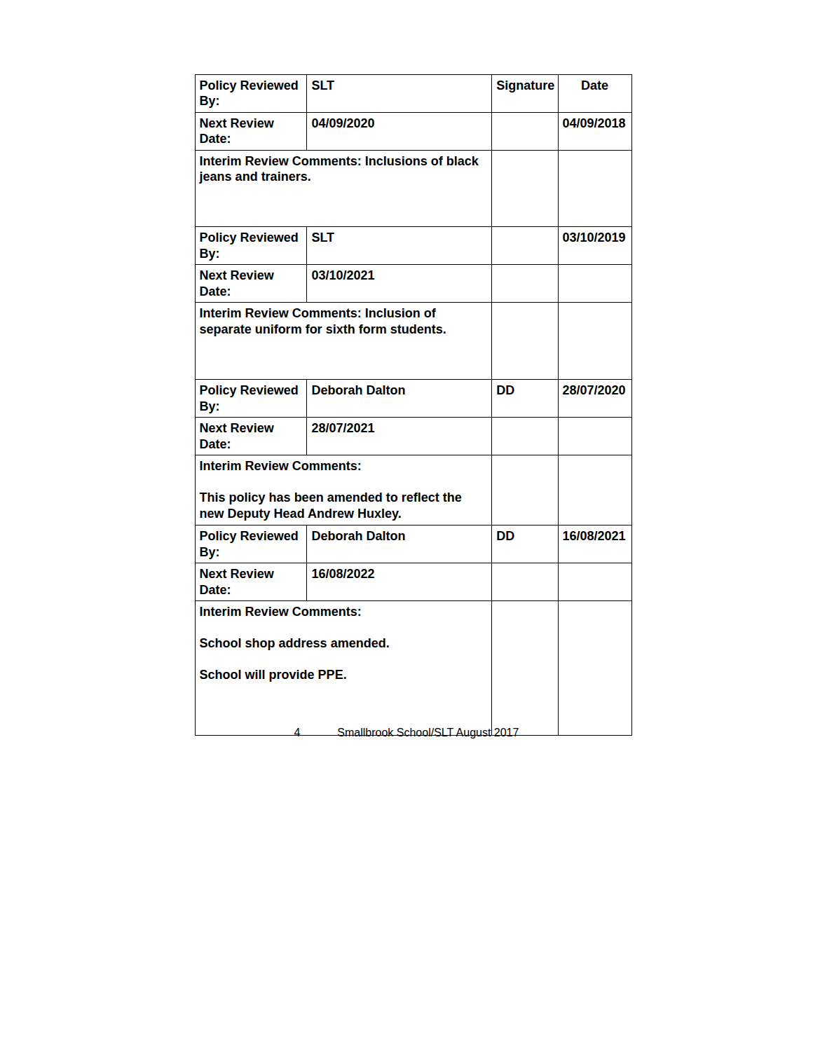| Policy Reviewed By: | SLT | Signature | Date |
| Next Review Date: | 04/09/2020 | | 04/09/2018 |
| Interim Review Comments: Inclusions of black jeans and trainers. | | |
| Policy Reviewed By: | SLT | | 03/10/2019 |
| Next Review Date: | 03/10/2021 | | |
| Interim Review Comments: Inclusion of separate uniform for sixth form students. | | |
| Policy Reviewed By: | Deborah Dalton | DD | 28/07/2020 |
| Next Review Date: | 28/07/2021 | | |
| Interim Review Comments: This policy has been amended to reflect the new Deputy Head Andrew Huxley. | | |
| Policy Reviewed By: | Deborah Dalton | DD | 16/08/2021 |
| Next Review Date: | 16/08/2022 | | |
| Interim Review Comments: School shop address amended. School will provide PPE. | | |
4 Smallbrook School/SLT August 2017